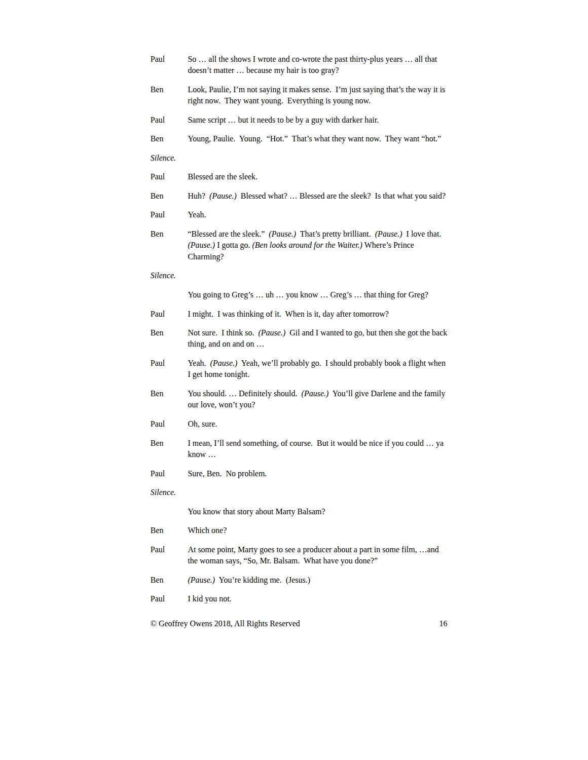| Paul | So … all the shows I wrote and co-wrote the past thirty-plus years … all that doesn’t matter … because my hair is too gray? |
| Ben | Look, Paulie, I’m not saying it makes sense. I’m just saying that’s the way it is right now. They want young. Everything is young now. |
| Paul | Same script … but it needs to be by a guy with darker hair. |
| Ben | Young, Paulie. Young. “Hot.” That’s what they want now. They want “hot.” |
| Silence. |
| Paul | Blessed are the sleek. |
| Ben | Huh? (Pause.) Blessed what? … Blessed are the sleek? Is that what you said? |
| Paul | Yeah. |
| Ben | “Blessed are the sleek.” (Pause.) That’s pretty brilliant. (Pause.) I love that. (Pause.) I gotta go. (Ben looks around for the Waiter.) Where’s Prince Charming? |
| Silence. |
| | You going to Greg’s … uh … you know … Greg’s … that thing for Greg? |
| Paul | I might. I was thinking of it. When is it, day after tomorrow? |
| Ben | Not sure. I think so. (Pause.) Gil and I wanted to go, but then she got the back thing, and on and on … |
| Paul | Yeah. (Pause.) Yeah, we’ll probably go. I should probably book a flight when I get home tonight. |
| Ben | You should. … Definitely should. (Pause.) You’ll give Darlene and the family our love, won’t you? |
| Paul | Oh, sure. |
| Ben | I mean, I’ll send something, of course. But it would be nice if you could … ya know … |
| Paul | Sure, Ben. No problem. |
| Silence. |
| | You know that story about Marty Balsam? |
| Ben | Which one? |
| Paul | At some point, Marty goes to see a producer about a part in some film, …and the woman says, “So, Mr. Balsam. What have you done?” |
| Ben | (Pause.) You’re kidding me. (Jesus.) |
| Paul | I kid you not. |
© Geoffrey Owens 2018, All Rights Reserved 16